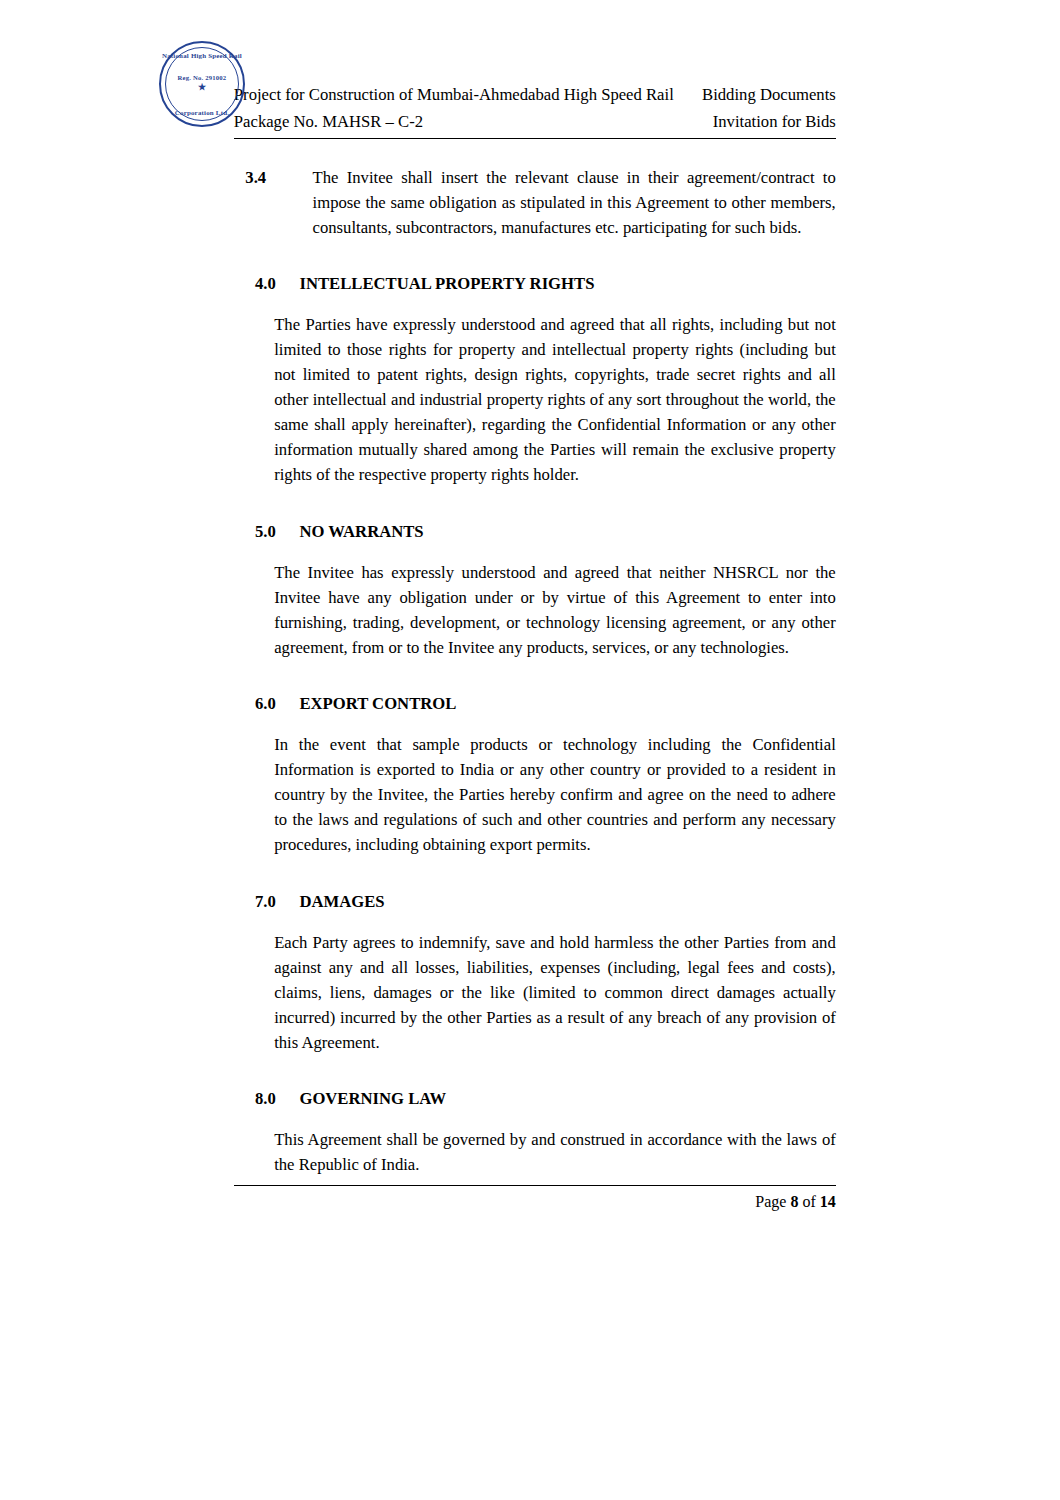National High Speed Rail
Reg. No. 291002
★
Corporation Ltd.
Project for Construction of Mumbai-Ahmedabad High Speed Rail
Bidding Documents
Package No. MAHSR – C-2
Invitation for Bids
3.4
The Invitee shall insert the relevant clause in their agreement/contract to impose the same obligation as stipulated in this Agreement to other members, consultants, subcontractors, manufactures etc. participating for such bids.
4.0 INTELLECTUAL PROPERTY RIGHTS
The Parties have expressly understood and agreed that all rights, including but not limited to those rights for property and intellectual property rights (including but not limited to patent rights, design rights, copyrights, trade secret rights and all other intellectual and industrial property rights of any sort throughout the world, the same shall apply hereinafter), regarding the Confidential Information or any other information mutually shared among the Parties will remain the exclusive property rights of the respective property rights holder.
5.0 NO WARRANTS
The Invitee has expressly understood and agreed that neither NHSRCL nor the Invitee have any obligation under or by virtue of this Agreement to enter into furnishing, trading, development, or technology licensing agreement, or any other agreement, from or to the Invitee any products, services, or any technologies.
6.0 EXPORT CONTROL
In the event that sample products or technology including the Confidential Information is exported to India or any other country or provided to a resident in country by the Invitee, the Parties hereby confirm and agree on the need to adhere to the laws and regulations of such and other countries and perform any necessary procedures, including obtaining export permits.
7.0 DAMAGES
Each Party agrees to indemnify, save and hold harmless the other Parties from and against any and all losses, liabilities, expenses (including, legal fees and costs), claims, liens, damages or the like (limited to common direct damages actually incurred) incurred by the other Parties as a result of any breach of any provision of this Agreement.
8.0 GOVERNING LAW
This Agreement shall be governed by and construed in accordance with the laws of the Republic of India.
Page 8 of 14